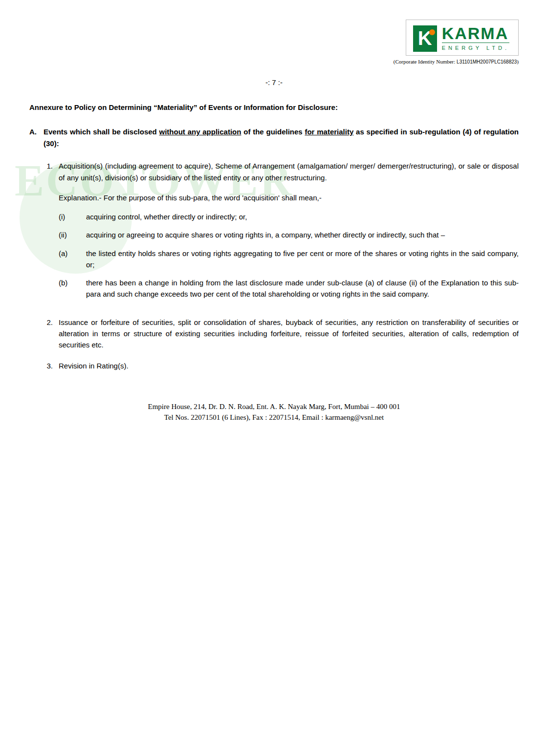ECOTOWER
K
KARMA
ENERGY LTD.
(Corporate Identity Number: L31101MH2007PLC168823)
-: 7 :-
Annexure to Policy on Determining “Materiality” of Events or Information for Disclosure:
A.
Events which shall be disclosed without any application of the guidelines for materiality as specified in sub-regulation (4) of regulation (30):
Acquisition(s) (including agreement to acquire), Scheme of Arrangement (amalgamation/ merger/ demerger/restructuring), or sale or disposal of any unit(s), division(s) or subsidiary of the listed entity or any other restructuring.
Explanation.- For the purpose of this sub-para, the word 'acquisition' shall mean,-
(i) acquiring control, whether directly or indirectly; or,
(ii) acquiring or agreeing to acquire shares or voting rights in, a company, whether directly or indirectly, such that –
(a) the listed entity holds shares or voting rights aggregating to five per cent or more of the shares or voting rights in the said company, or;
(b) there has been a change in holding from the last disclosure made under sub-clause (a) of clause (ii) of the Explanation to this sub-para and such change exceeds two per cent of the total shareholding or voting rights in the said company.
Issuance or forfeiture of securities, split or consolidation of shares, buyback of securities, any restriction on transferability of securities or alteration in terms or structure of existing securities including forfeiture, reissue of forfeited securities, alteration of calls, redemption of securities etc.
Revision in Rating(s).
Empire House, 214, Dr. D. N. Road, Ent. A. K. Nayak Marg, Fort, Mumbai – 400 001
Tel Nos. 22071501 (6 Lines), Fax : 22071514, Email : karmaeng@vsnl.net